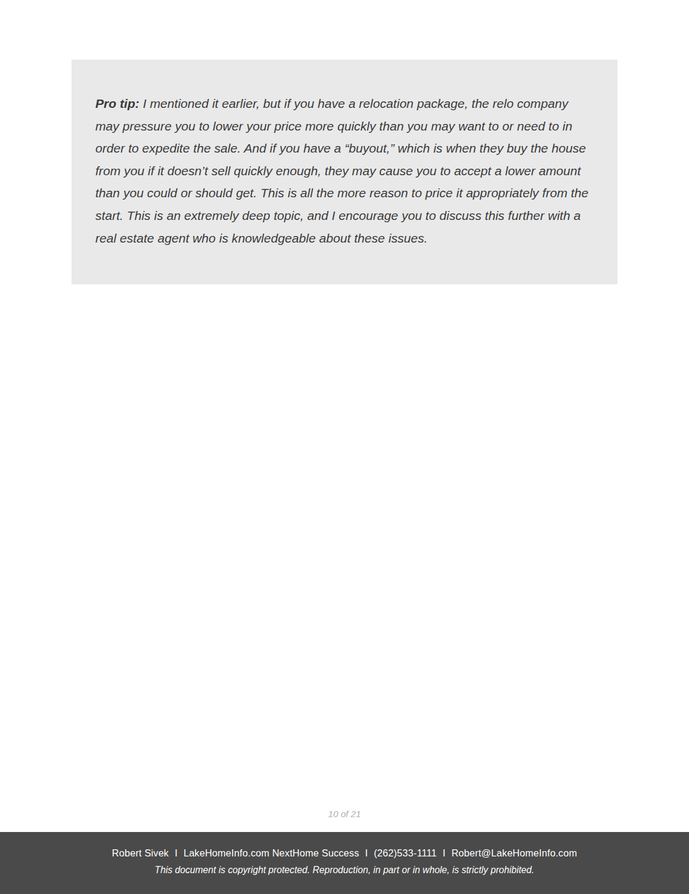Pro tip: I mentioned it earlier, but if you have a relocation package, the relo company may pressure you to lower your price more quickly than you may want to or need to in order to expedite the sale. And if you have a “buyout,” which is when they buy the house from you if it doesn’t sell quickly enough, they may cause you to accept a lower amount than you could or should get. This is all the more reason to price it appropriately from the start. This is an extremely deep topic, and I encourage you to discuss this further with a real estate agent who is knowledgeable about these issues.
10 of 21
Robert SivekILakeHomeInfo.com NextHome SuccessI(262)533-1111IRobert@LakeHomeInfo.com
This document is copyright protected. Reproduction, in part or in whole, is strictly prohibited.